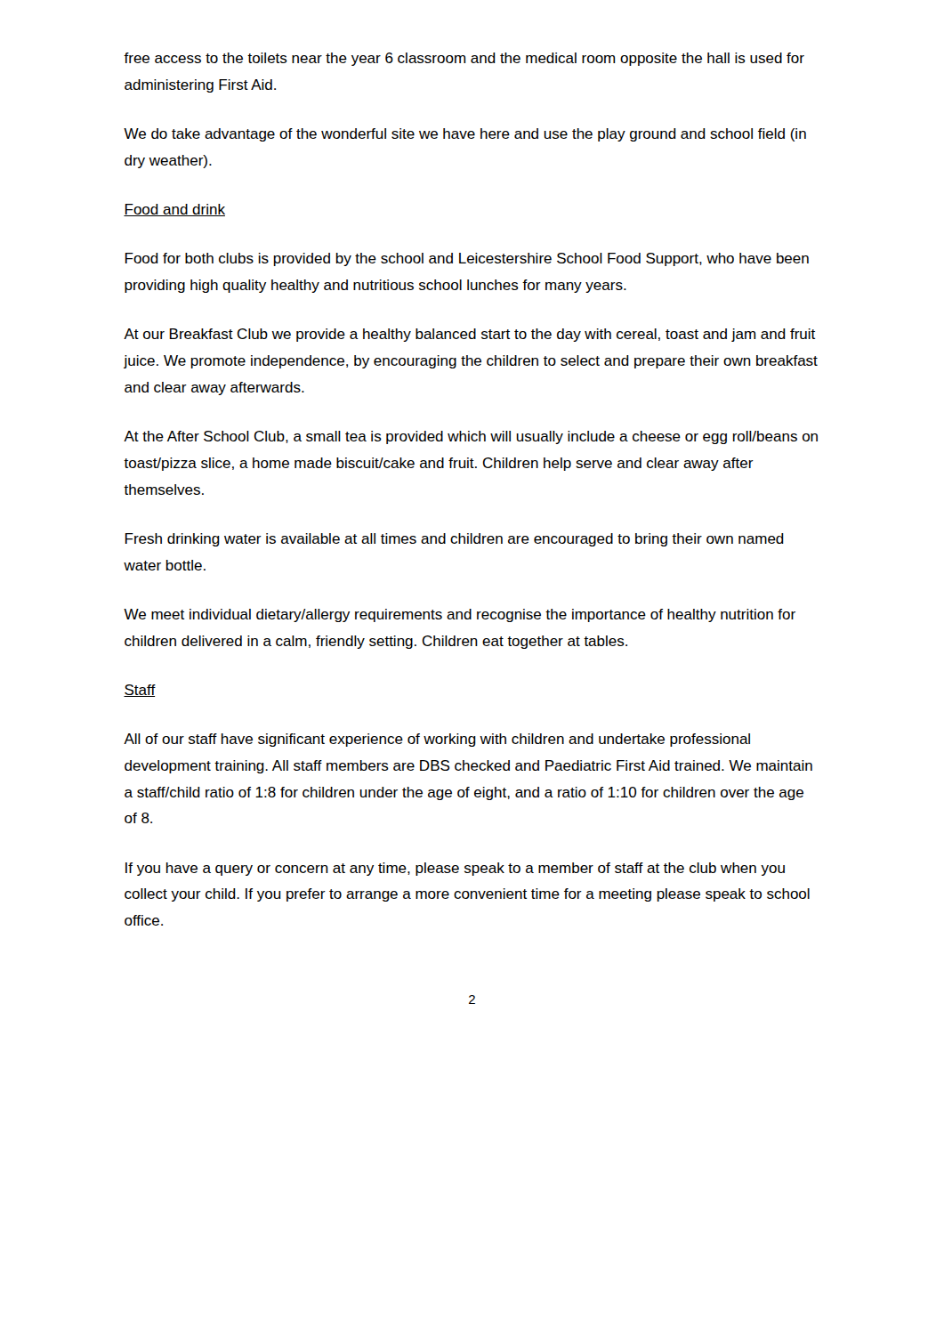free access to the toilets near the year 6 classroom and the medical room opposite the hall is used for administering First Aid.
We do take advantage of the wonderful site we have here and use the play ground and school field (in dry weather).
Food and drink
Food for both clubs is provided by the school and Leicestershire School Food Support, who have been providing high quality healthy and nutritious school lunches for many years.
At our Breakfast Club we provide a healthy balanced start to the day with cereal, toast and jam and fruit juice. We promote independence, by encouraging the children to select and prepare their own breakfast and clear away afterwards.
At the After School Club, a small tea is provided which will usually include a cheese or egg roll/beans on toast/pizza slice, a home made biscuit/cake and fruit. Children help serve and clear away after themselves.
Fresh drinking water is available at all times and children are encouraged to bring their own named water bottle.
We meet individual dietary/allergy requirements and recognise the importance of healthy nutrition for children delivered in a calm, friendly setting. Children eat together at tables.
Staff
All of our staff have significant experience of working with children and undertake professional development training. All staff members are DBS checked and Paediatric First Aid trained. We maintain a staff/child ratio of 1:8 for children under the age of eight, and a ratio of 1:10 for children over the age of 8.
If you have a query or concern at any time, please speak to a member of staff at the club when you collect your child. If you prefer to arrange a more convenient time for a meeting please speak to school office.
2